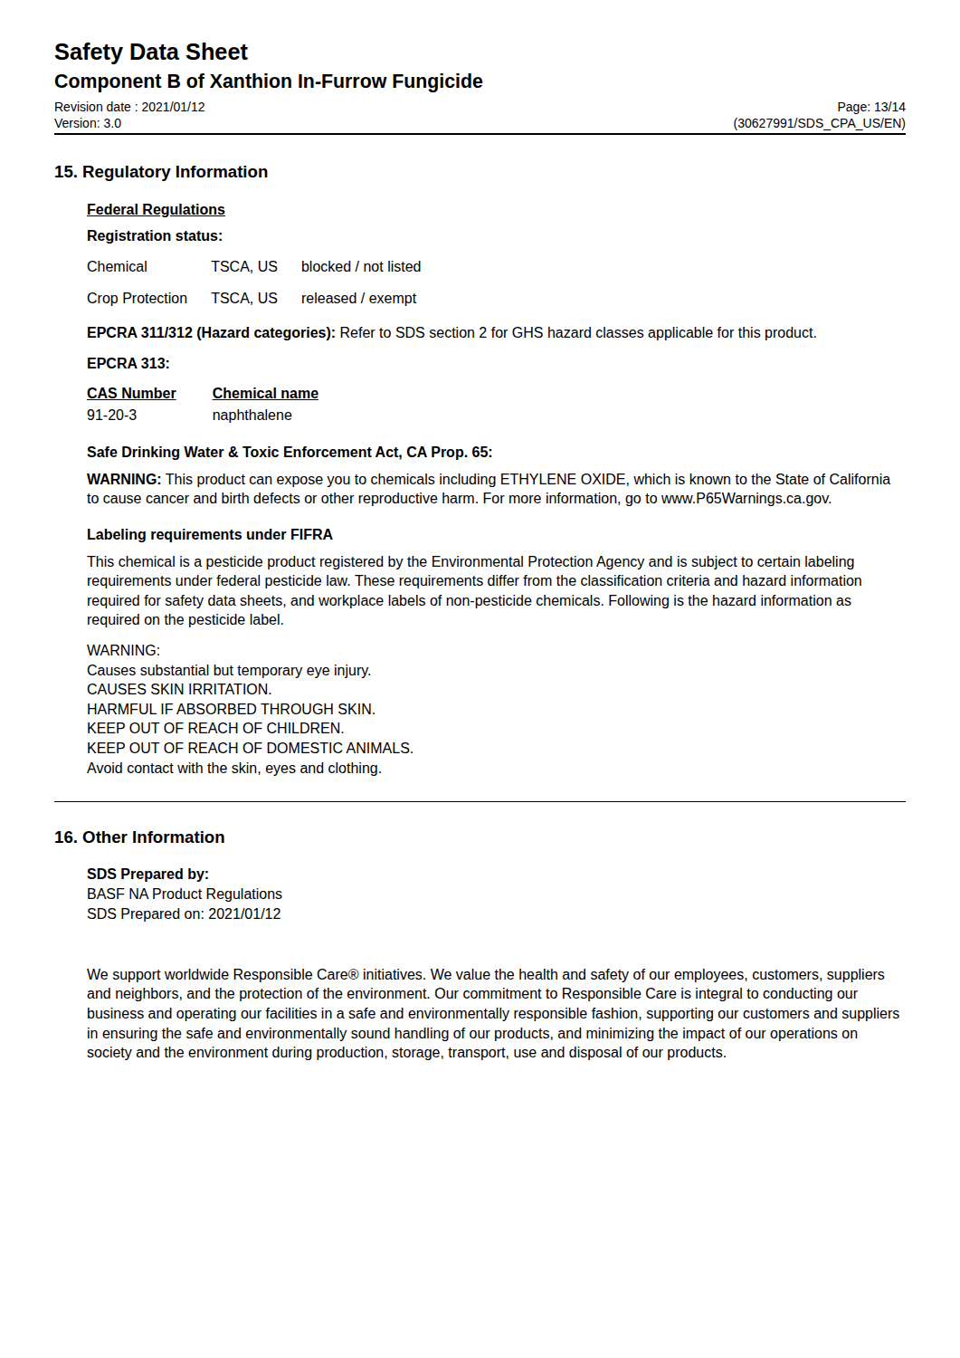Safety Data Sheet
Component B of Xanthion In-Furrow Fungicide
Revision date : 2021/01/12
Version: 3.0
Page: 13/14
(30627991/SDS_CPA_US/EN)
15. Regulatory Information
Federal Regulations
Registration status:
| Chemical | TSCA, US | blocked / not listed |
| Crop Protection | TSCA, US | released / exempt |
EPCRA 311/312 (Hazard categories): Refer to SDS section 2 for GHS hazard classes applicable for this product.
EPCRA 313:
| CAS Number | Chemical name |
| --- | --- |
| 91-20-3 | naphthalene |
Safe Drinking Water & Toxic Enforcement Act, CA Prop. 65:
WARNING: This product can expose you to chemicals including ETHYLENE OXIDE, which is known to the State of California to cause cancer and birth defects or other reproductive harm. For more information, go to www.P65Warnings.ca.gov.
Labeling requirements under FIFRA
This chemical is a pesticide product registered by the Environmental Protection Agency and is subject to certain labeling requirements under federal pesticide law. These requirements differ from the classification criteria and hazard information required for safety data sheets, and workplace labels of non-pesticide chemicals. Following is the hazard information as required on the pesticide label.
WARNING:
Causes substantial but temporary eye injury.
CAUSES SKIN IRRITATION.
HARMFUL IF ABSORBED THROUGH SKIN.
KEEP OUT OF REACH OF CHILDREN.
KEEP OUT OF REACH OF DOMESTIC ANIMALS.
Avoid contact with the skin, eyes and clothing.
16. Other Information
SDS Prepared by:
BASF NA Product Regulations
SDS Prepared on: 2021/01/12
We support worldwide Responsible Care® initiatives. We value the health and safety of our employees, customers, suppliers and neighbors, and the protection of the environment. Our commitment to Responsible Care is integral to conducting our business and operating our facilities in a safe and environmentally responsible fashion, supporting our customers and suppliers in ensuring the safe and environmentally sound handling of our products, and minimizing the impact of our operations on society and the environment during production, storage, transport, use and disposal of our products.